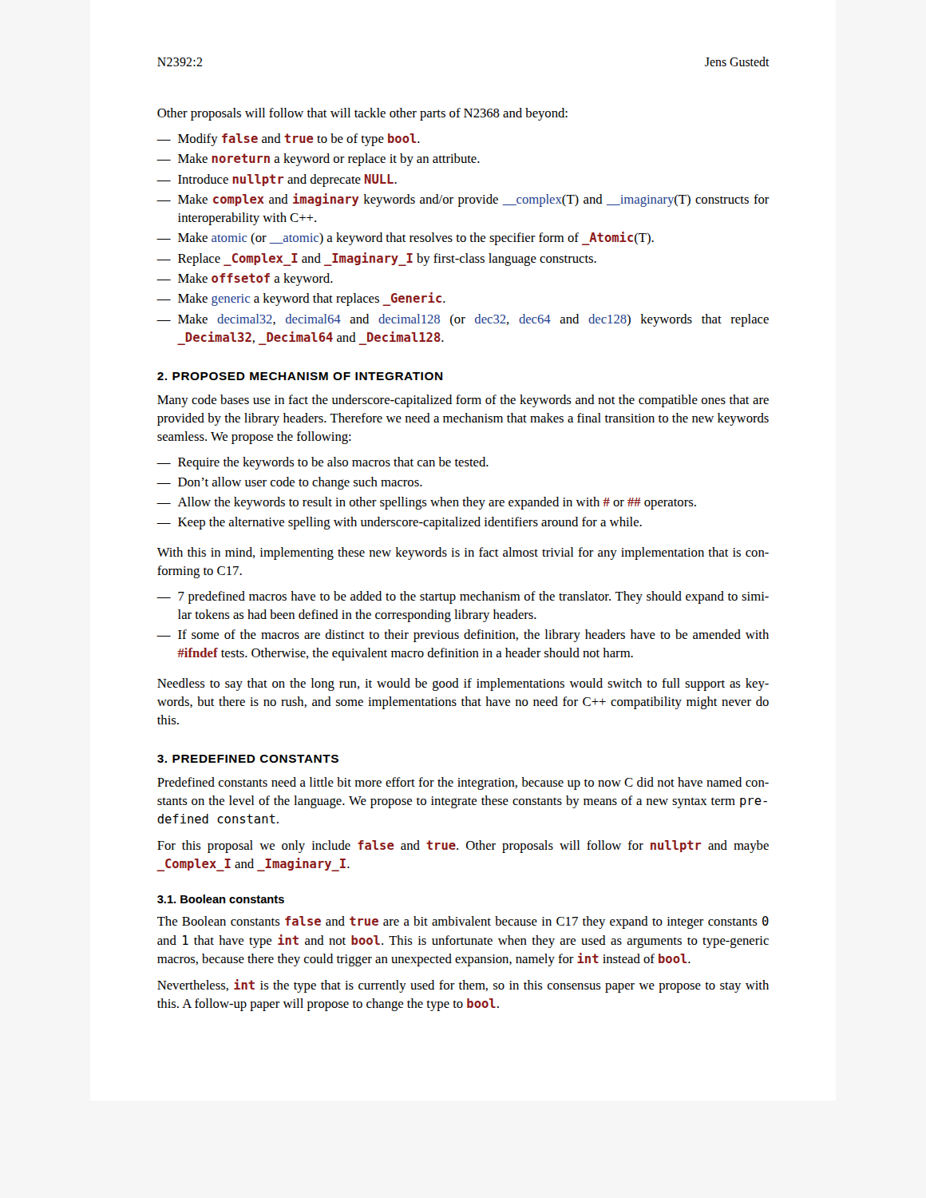N2392:2 Jens Gustedt
Other proposals will follow that will tackle other parts of N2368 and beyond:
Modify false and true to be of type bool.
Make noreturn a keyword or replace it by an attribute.
Introduce nullptr and deprecate NULL.
Make complex and imaginary keywords and/or provide __complex(T) and __imaginary(T) constructs for interoperability with C++.
Make atomic (or __atomic) a keyword that resolves to the specifier form of _Atomic(T).
Replace _Complex_I and _Imaginary_I by first-class language constructs.
Make offsetof a keyword.
Make generic a keyword that replaces _Generic.
Make decimal32, decimal64 and decimal128 (or dec32, dec64 and dec128) keywords that replace _Decimal32, _Decimal64 and _Decimal128.
2. PROPOSED MECHANISM OF INTEGRATION
Many code bases use in fact the underscore-capitalized form of the keywords and not the compatible ones that are provided by the library headers. Therefore we need a mechanism that makes a final transition to the new keywords seamless. We propose the following:
Require the keywords to be also macros that can be tested.
Don’t allow user code to change such macros.
Allow the keywords to result in other spellings when they are expanded in with # or ## operators.
Keep the alternative spelling with underscore-capitalized identifiers around for a while.
With this in mind, implementing these new keywords is in fact almost trivial for any implementation that is conforming to C17.
7 predefined macros have to be added to the startup mechanism of the translator. They should expand to similar tokens as had been defined in the corresponding library headers.
If some of the macros are distinct to their previous definition, the library headers have to be amended with #ifndef tests. Otherwise, the equivalent macro definition in a header should not harm.
Needless to say that on the long run, it would be good if implementations would switch to full support as keywords, but there is no rush, and some implementations that have no need for C++ compatibility might never do this.
3. PREDEFINED CONSTANTS
Predefined constants need a little bit more effort for the integration, because up to now C did not have named constants on the level of the language. We propose to integrate these constants by means of a new syntax term predefined constant.
For this proposal we only include false and true. Other proposals will follow for nullptr and maybe _Complex_I and _Imaginary_I.
3.1. Boolean constants
The Boolean constants false and true are a bit ambivalent because in C17 they expand to integer constants 0 and 1 that have type int and not bool. This is unfortunate when they are used as arguments to type-generic macros, because there they could trigger an unexpected expansion, namely for int instead of bool.
Nevertheless, int is the type that is currently used for them, so in this consensus paper we propose to stay with this. A follow-up paper will propose to change the type to bool.